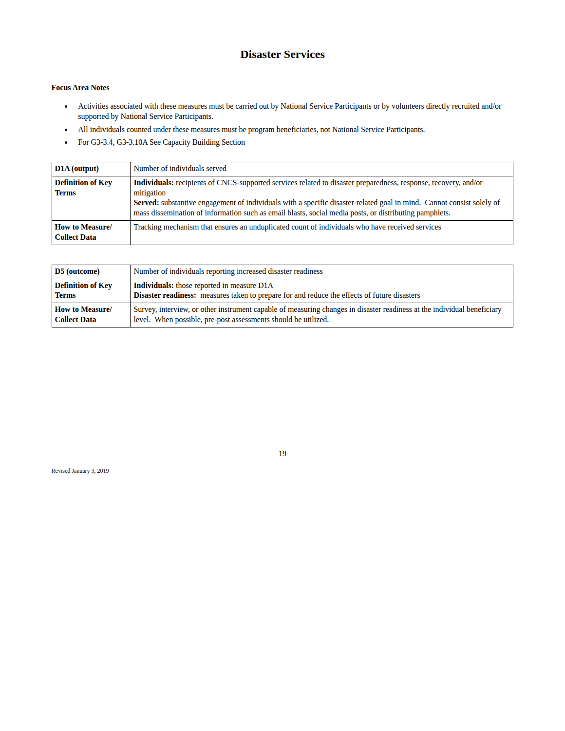Disaster Services
Focus Area Notes
Activities associated with these measures must be carried out by National Service Participants or by volunteers directly recruited and/or supported by National Service Participants.
All individuals counted under these measures must be program beneficiaries, not National Service Participants.
For G3-3.4, G3-3.10A See Capacity Building Section
| D1A (output) | Number of individuals served |
| Definition of Key Terms | Individuals: recipients of CNCS-supported services related to disaster preparedness, response, recovery, and/or mitigation Served: substantive engagement of individuals with a specific disaster-related goal in mind. Cannot consist solely of mass dissemination of information such as email blasts, social media posts, or distributing pamphlets. |
| How to Measure/ Collect Data | Tracking mechanism that ensures an unduplicated count of individuals who have received services |
| D5 (outcome) | Number of individuals reporting increased disaster readiness |
| Definition of Key Terms | Individuals: those reported in measure D1A Disaster readiness: measures taken to prepare for and reduce the effects of future disasters |
| How to Measure/ Collect Data | Survey, interview, or other instrument capable of measuring changes in disaster readiness at the individual beneficiary level. When possible, pre-post assessments should be utilized. |
19
Revised January 3, 2019